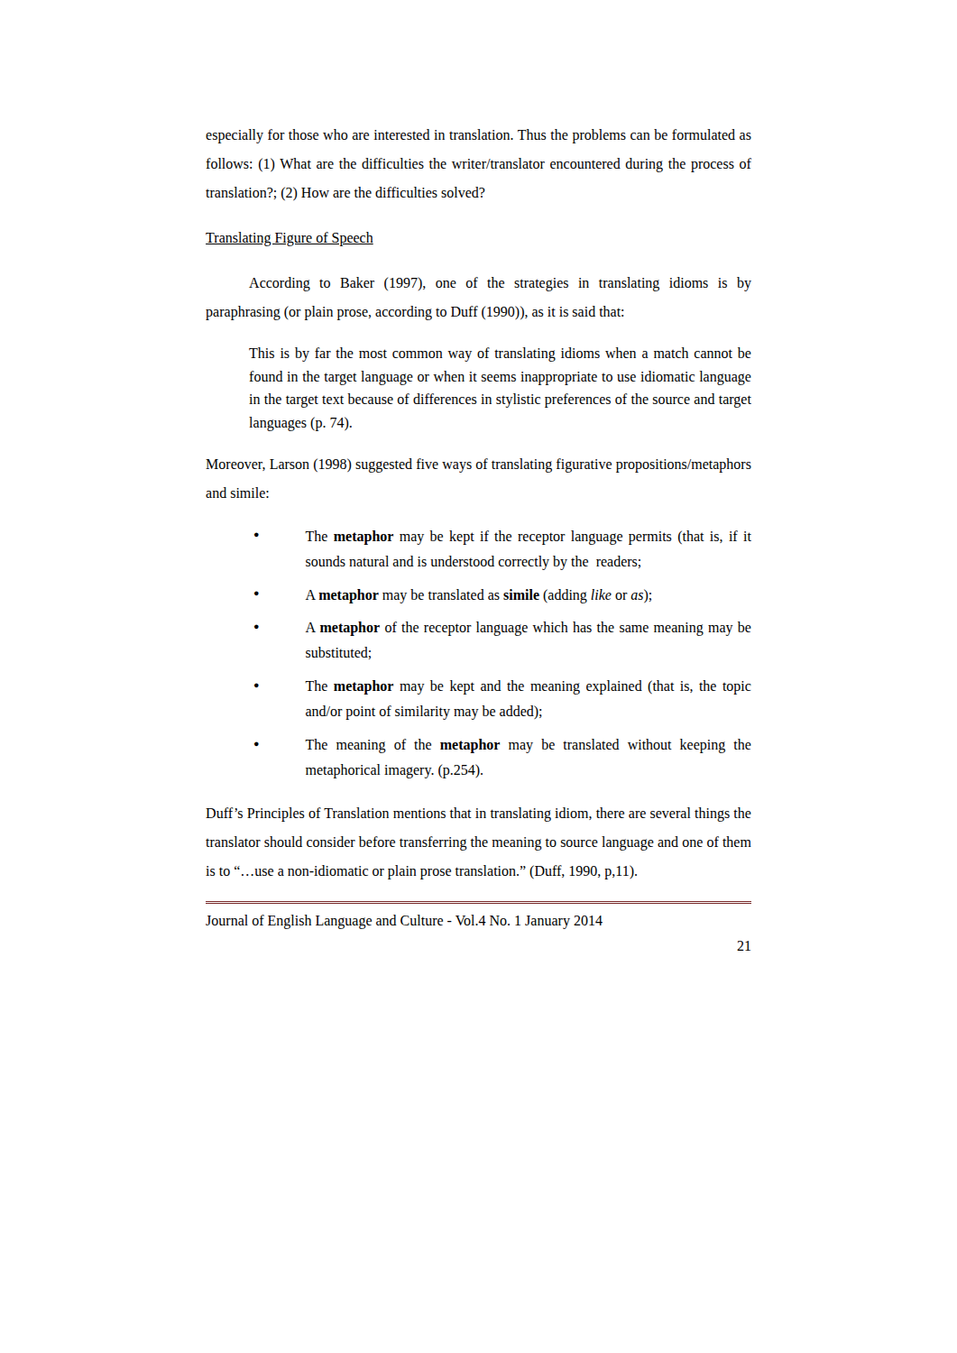especially for those who are interested in translation. Thus the problems can be formulated as follows: (1) What are the difficulties the writer/translator encountered during the process of translation?; (2) How are the difficulties solved?
Translating Figure of Speech
According to Baker (1997), one of the strategies in translating idioms is by paraphrasing (or plain prose, according to Duff (1990)), as it is said that:
This is by far the most common way of translating idioms when a match cannot be found in the target language or when it seems inappropriate to use idiomatic language in the target text because of differences in stylistic preferences of the source and target languages (p. 74).
Moreover, Larson (1998) suggested five ways of translating figurative propositions/metaphors and simile:
The metaphor may be kept if the receptor language permits (that is, if it sounds natural and is understood correctly by the readers;
A metaphor may be translated as simile (adding like or as);
A metaphor of the receptor language which has the same meaning may be substituted;
The metaphor may be kept and the meaning explained (that is, the topic and/or point of similarity may be added);
The meaning of the metaphor may be translated without keeping the metaphorical imagery. (p.254).
Duff’s Principles of Translation mentions that in translating idiom, there are several things the translator should consider before transferring the meaning to source language and one of them is to “…use a non-idiomatic or plain prose translation.” (Duff, 1990, p,11).
Journal of English Language and Culture - Vol.4 No. 1 January 2014
21